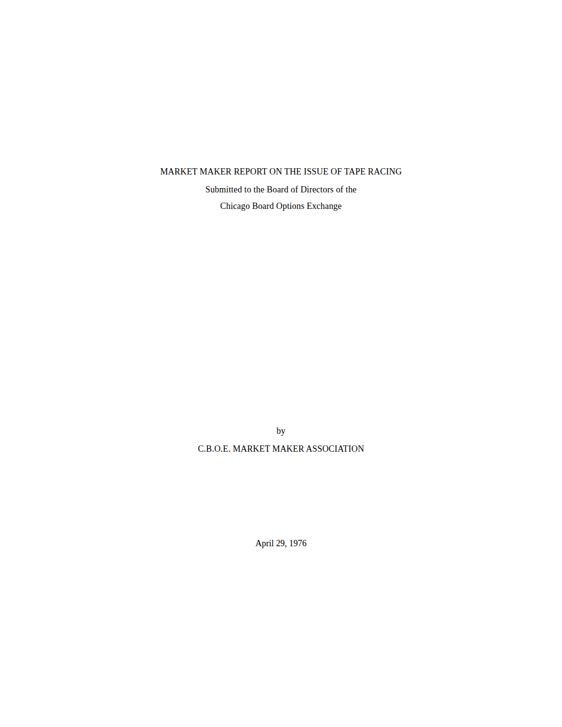MARKET MAKER REPORT ON THE ISSUE OF TAPE RACING
Submitted to the Board of Directors of the
Chicago Board Options Exchange
by
C.B.O.E. MARKET MAKER ASSOCIATION
April 29, 1976